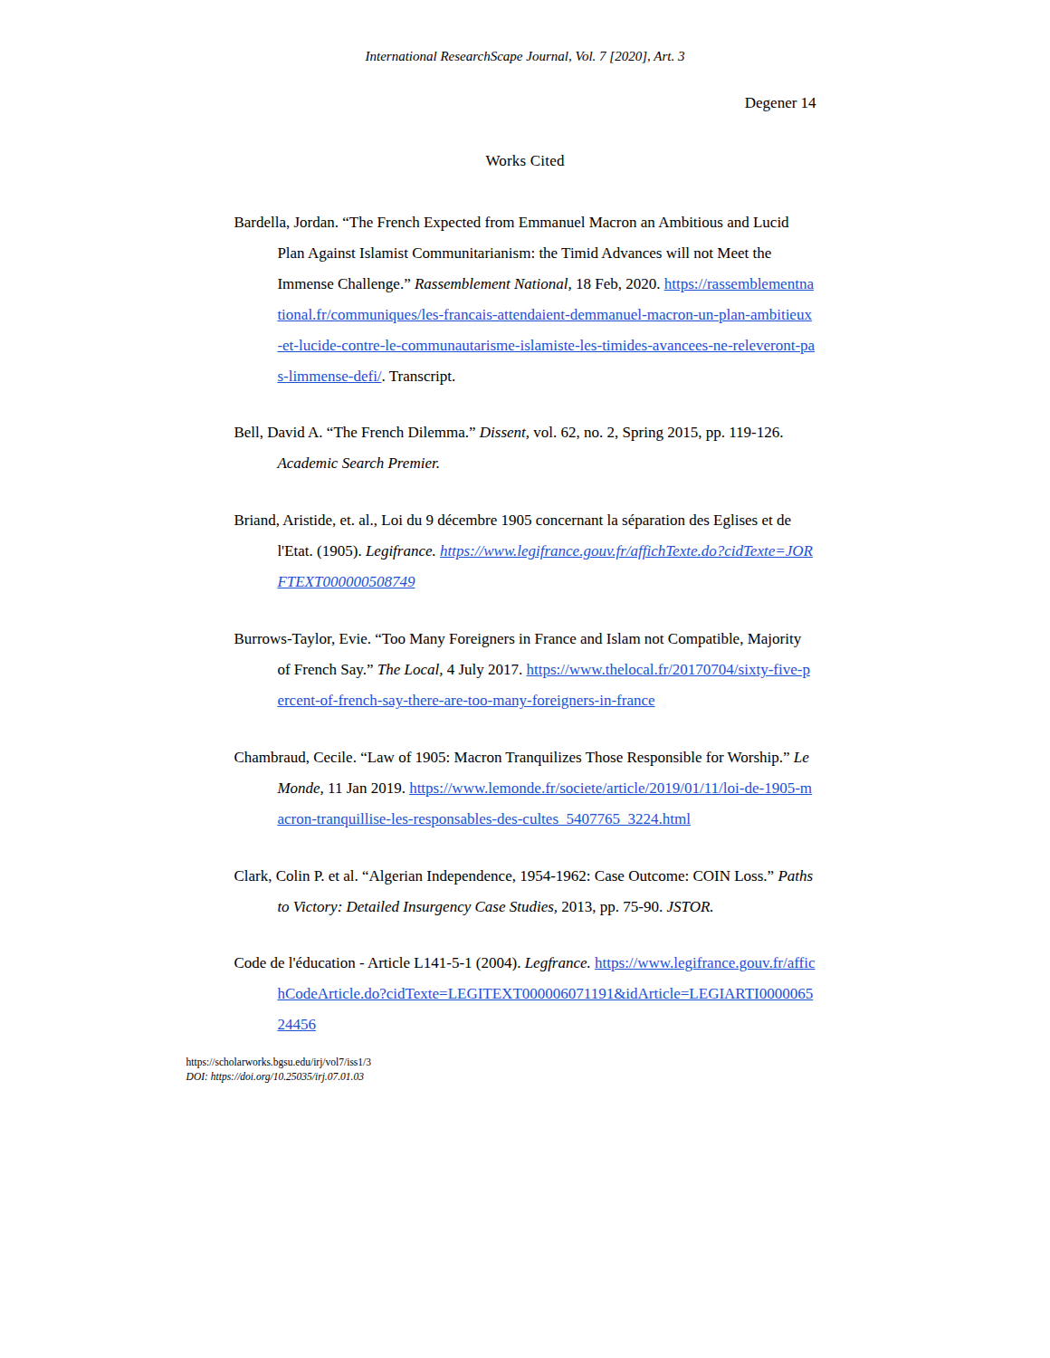International ResearchScape Journal, Vol. 7 [2020], Art. 3
Degener 14
Works Cited
Bardella, Jordan. “The French Expected from Emmanuel Macron an Ambitious and Lucid Plan Against Islamist Communitarianism: the Timid Advances will not Meet the Immense Challenge.” Rassemblement National, 18 Feb, 2020. https://rassemblementnational.fr/communiques/les-francais-attendaient-demmanuel-macron-un-plan-ambitieux-et-lucide-contre-le-communautarisme-islamiste-les-timides-avancees-ne-releveront-pas-limmense-defi/. Transcript.
Bell, David A. “The French Dilemma.” Dissent, vol. 62, no. 2, Spring 2015, pp. 119-126. Academic Search Premier.
Briand, Aristide, et. al., Loi du 9 décembre 1905 concernant la séparation des Eglises et de l'Etat. (1905). Legifrance. https://www.legifrance.gouv.fr/affichTexte.do?cidTexte=JORFTEXT000000508749
Burrows-Taylor, Evie. “Too Many Foreigners in France and Islam not Compatible, Majority of French Say.” The Local, 4 July 2017. https://www.thelocal.fr/20170704/sixty-five-percent-of-french-say-there-are-too-many-foreigners-in-france
Chambraud, Cecile. “Law of 1905: Macron Tranquilizes Those Responsible for Worship.” Le Monde, 11 Jan 2019. https://www.lemonde.fr/societe/article/2019/01/11/loi-de-1905-macron-tranquillise-les-responsables-des-cultes_5407765_3224.html
Clark, Colin P. et al. “Algerian Independence, 1954-1962: Case Outcome: COIN Loss.” Paths to Victory: Detailed Insurgency Case Studies, 2013, pp. 75-90. JSTOR.
Code de l'éducation - Article L141-5-1 (2004). Legfrance. https://www.legifrance.gouv.fr/affichCodeArticle.do?cidTexte=LEGITEXT000006071191&idArticle=LEGIARTI000006524456
https://scholarworks.bgsu.edu/irj/vol7/iss1/3
DOI: https://doi.org/10.25035/irj.07.01.03